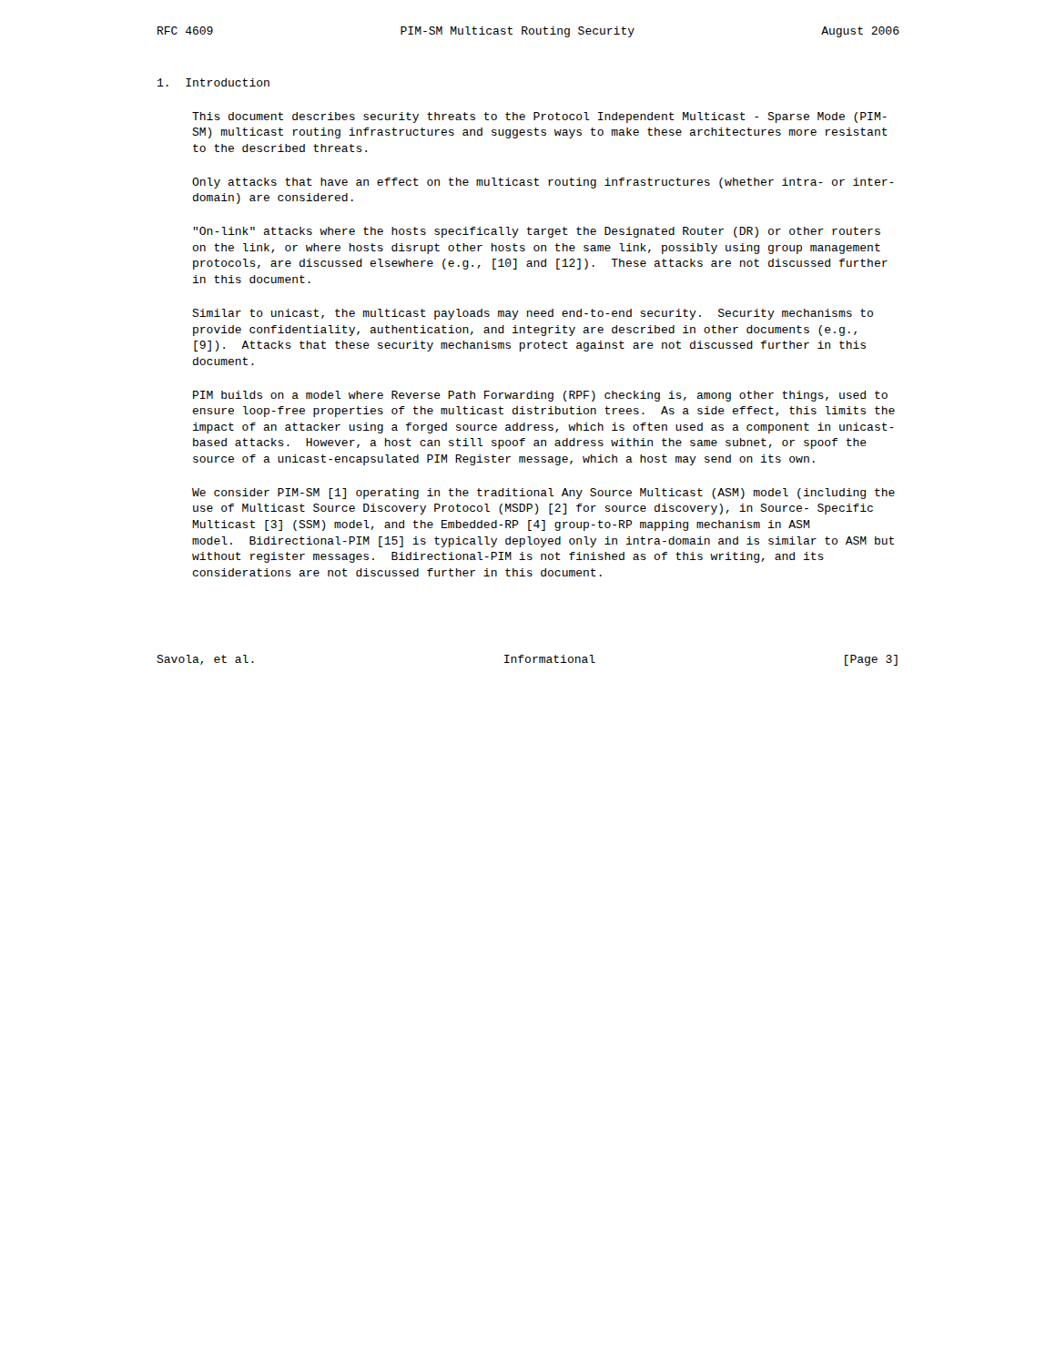RFC 4609 PIM-SM Multicast Routing Security August 2006
1. Introduction
This document describes security threats to the Protocol Independent Multicast - Sparse Mode (PIM-SM) multicast routing infrastructures and suggests ways to make these architectures more resistant to the described threats.
Only attacks that have an effect on the multicast routing infrastructures (whether intra- or inter-domain) are considered.
"On-link" attacks where the hosts specifically target the Designated Router (DR) or other routers on the link, or where hosts disrupt other hosts on the same link, possibly using group management protocols, are discussed elsewhere (e.g., [10] and [12]). These attacks are not discussed further in this document.
Similar to unicast, the multicast payloads may need end-to-end security. Security mechanisms to provide confidentiality, authentication, and integrity are described in other documents (e.g., [9]). Attacks that these security mechanisms protect against are not discussed further in this document.
PIM builds on a model where Reverse Path Forwarding (RPF) checking is, among other things, used to ensure loop-free properties of the multicast distribution trees. As a side effect, this limits the impact of an attacker using a forged source address, which is often used as a component in unicast-based attacks. However, a host can still spoof an address within the same subnet, or spoof the source of a unicast-encapsulated PIM Register message, which a host may send on its own.
We consider PIM-SM [1] operating in the traditional Any Source Multicast (ASM) model (including the use of Multicast Source Discovery Protocol (MSDP) [2] for source discovery), in Source- Specific Multicast [3] (SSM) model, and the Embedded-RP [4] group-to-RP mapping mechanism in ASM model. Bidirectional-PIM [15] is typically deployed only in intra-domain and is similar to ASM but without register messages. Bidirectional-PIM is not finished as of this writing, and its considerations are not discussed further in this document.
Savola, et al. Informational [Page 3]